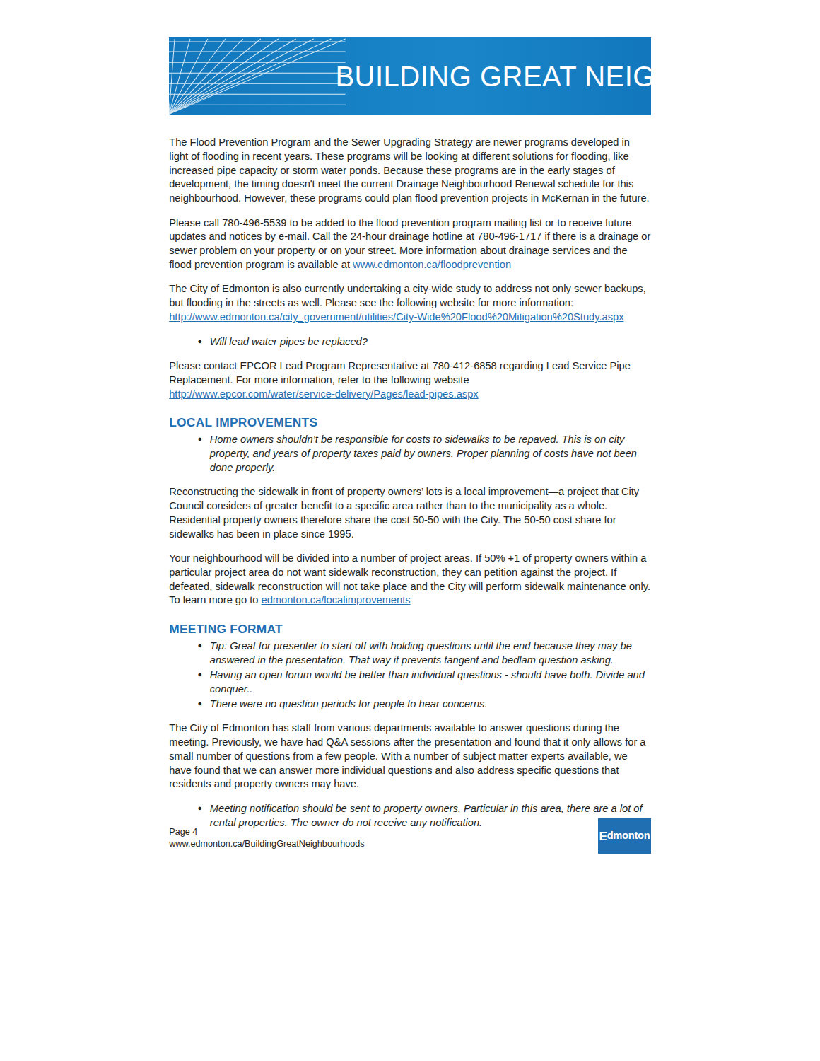BUILDING GREAT NEIGHBOURHOODS
The Flood Prevention Program and the Sewer Upgrading Strategy are newer programs developed in light of flooding in recent years. These programs will be looking at different solutions for flooding, like increased pipe capacity or storm water ponds. Because these programs are in the early stages of development, the timing doesn't meet the current Drainage Neighbourhood Renewal schedule for this neighbourhood. However, these programs could plan flood prevention projects in McKernan in the future.
Please call 780-496-5539 to be added to the flood prevention program mailing list or to receive future updates and notices by e-mail. Call the 24-hour drainage hotline at 780-496-1717 if there is a drainage or sewer problem on your property or on your street. More information about drainage services and the flood prevention program is available at www.edmonton.ca/floodprevention
The City of Edmonton is also currently undertaking a city-wide study to address not only sewer backups, but flooding in the streets as well. Please see the following website for more information:
http://www.edmonton.ca/city_government/utilities/City-Wide%20Flood%20Mitigation%20Study.aspx
Will lead water pipes be replaced?
Please contact EPCOR Lead Program Representative at 780-412-6858 regarding Lead Service Pipe Replacement. For more information, refer to the following website
http://www.epcor.com/water/service-delivery/Pages/lead-pipes.aspx
Local Improvements
Home owners shouldn’t be responsible for costs to sidewalks to be repaved. This is on city property, and years of property taxes paid by owners. Proper planning of costs have not been done properly.
Reconstructing the sidewalk in front of property owners’ lots is a local improvement—a project that City Council considers of greater benefit to a specific area rather than to the municipality as a whole. Residential property owners therefore share the cost 50-50 with the City. The 50-50 cost share for sidewalks has been in place since 1995.
Your neighbourhood will be divided into a number of project areas. If 50% +1 of property owners within a particular project area do not want sidewalk reconstruction, they can petition against the project. If defeated, sidewalk reconstruction will not take place and the City will perform sidewalk maintenance only. To learn more go to edmonton.ca/localimprovements
Meeting Format
Tip: Great for presenter to start off with holding questions until the end because they may be answered in the presentation. That way it prevents tangent and bedlam question asking.
Having an open forum would be better than individual questions - should have both. Divide and conquer..
There were no question periods for people to hear concerns.
The City of Edmonton has staff from various departments available to answer questions during the meeting. Previously, we have had Q&A sessions after the presentation and found that it only allows for a small number of questions from a few people. With a number of subject matter experts available, we have found that we can answer more individual questions and also address specific questions that residents and property owners may have.
Meeting notification should be sent to property owners. Particular in this area, there are a lot of rental properties. The owner do not receive any notification.
Page 4
www.edmonton.ca/BuildingGreatNeighbourhoods
Edmonton